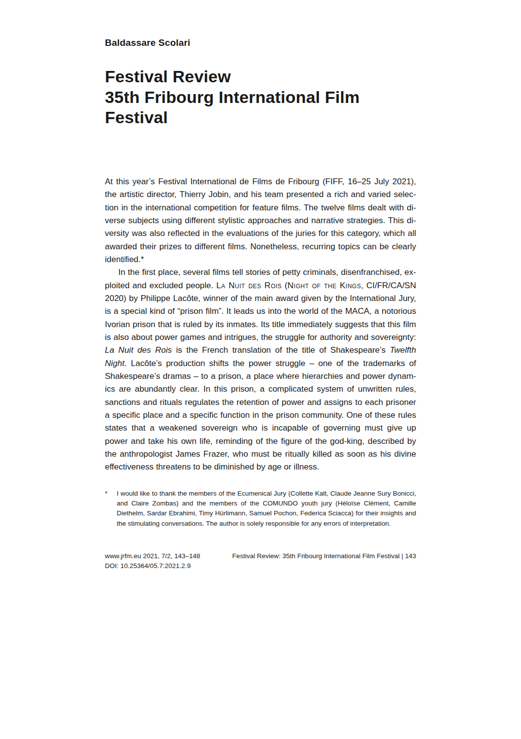Baldassare Scolari
Festival Review 35th Fribourg International Film Festival
At this year’s Festival International de Films de Fribourg (FIFF, 16–25 July 2021), the artistic director, Thierry Jobin, and his team presented a rich and varied selection in the international competition for feature films. The twelve films dealt with diverse subjects using different stylistic approaches and narrative strategies. This diversity was also reflected in the evaluations of the juries for this category, which all awarded their prizes to different films. Nonetheless, recurring topics can be clearly identified.*
In the first place, several films tell stories of petty criminals, disenfranchised, exploited and excluded people. La Nuit des Rois (Night of the Kings, CI/FR/CA/SN 2020) by Philippe Lacôte, winner of the main award given by the International Jury, is a special kind of “prison film”. It leads us into the world of the MACA, a notorious Ivorian prison that is ruled by its inmates. Its title immediately suggests that this film is also about power games and intrigues, the struggle for authority and sovereignty: La Nuit des Rois is the French translation of the title of Shakespeare’s Twelfth Night. Lacôte’s production shifts the power struggle – one of the trademarks of Shakespeare’s dramas – to a prison, a place where hierarchies and power dynamics are abundantly clear. In this prison, a complicated system of unwritten rules, sanctions and rituals regulates the retention of power and assigns to each prisoner a specific place and a specific function in the prison community. One of these rules states that a weakened sovereign who is incapable of governing must give up power and take his own life, reminding of the figure of the god-king, described by the anthropologist James Frazer, who must be ritually killed as soon as his divine effectiveness threatens to be diminished by age or illness.
*
I would like to thank the members of the Ecumenical Jury (Collette Kalt, Claude Jeanne Sury Bonicci, and Claire Zombas) and the members of the COMUNDO youth jury (Héloïse Clément, Camille Diethelm, Sardar Ebrahimi, Timy Hürlimann, Samuel Pochon, Federica Sciacca) for their insights and the stimulating conversations. The author is solely responsible for any errors of interpretation.
www.jrfm.eu 2021, 7/2, 143–148 DOI: 10.25364/05.7:2021.2.9
Festival Review: 35th Fribourg International Film Festival | 143